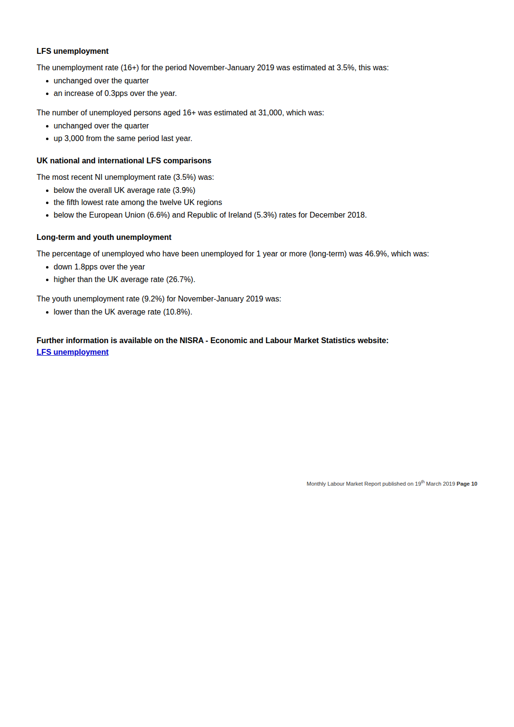LFS unemployment
The unemployment rate (16+) for the period November-January 2019 was estimated at 3.5%, this was:
unchanged over the quarter
an increase of 0.3pps over the year.
The number of unemployed persons aged 16+ was estimated at 31,000, which was:
unchanged over the quarter
up 3,000 from the same period last year.
UK national and international LFS comparisons
The most recent NI unemployment rate (3.5%) was:
below the overall UK average rate (3.9%)
the fifth lowest rate among the twelve UK regions
below the European Union (6.6%) and Republic of Ireland (5.3%) rates for December 2018.
Long-term and youth unemployment
The percentage of unemployed who have been unemployed for 1 year or more (long-term) was 46.9%, which was:
down 1.8pps over the year
higher than the UK average rate (26.7%).
The youth unemployment rate (9.2%) for November-January 2019 was:
lower than the UK average rate (10.8%).
Further information is available on the NISRA - Economic and Labour Market Statistics website:
LFS unemployment
Monthly Labour Market Report published on 19th March 2019 Page 10